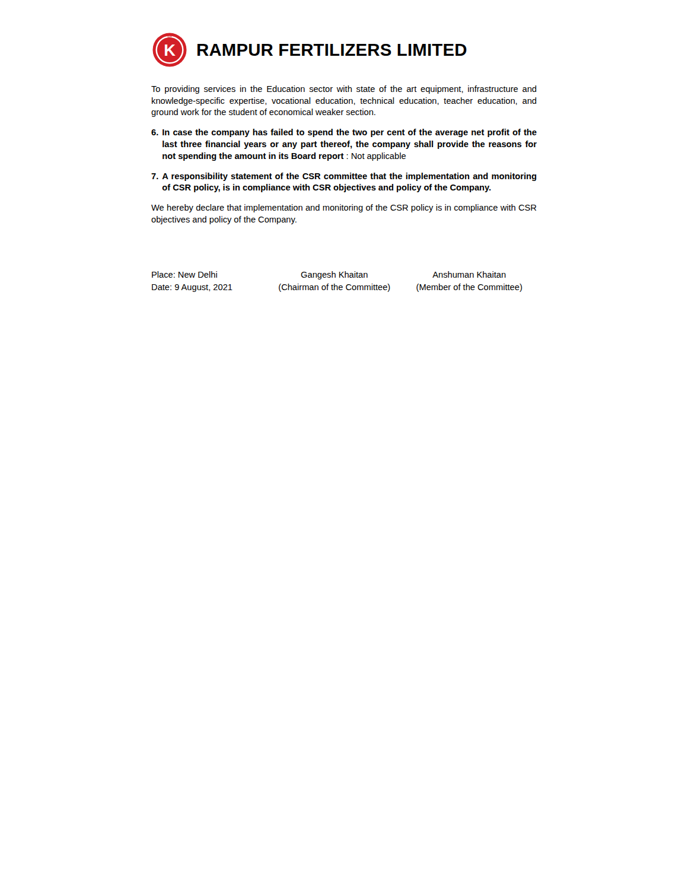K कृषि जय जवान
RAMPUR FERTILIZERS LIMITED
To providing services in the Education sector with state of the art equipment, infrastructure and knowledge-specific expertise, vocational education, technical education, teacher education, and ground work for the student of economical weaker section.
6.
In case the company has failed to spend the two per cent of the average net profit of the last three financial years or any part thereof, the company shall provide the reasons for not spending the amount in its Board report : Not applicable
7.
A responsibility statement of the CSR committee that the implementation and monitoring of CSR policy, is in compliance with CSR objectives and policy of the Company.
We hereby declare that implementation and monitoring of the CSR policy is in compliance with CSR objectives and policy of the Company.
Place: New Delhi
Date: 9 August, 2021
Gangesh Khaitan
(Chairman of the Committee)
Anshuman Khaitan
(Member of the Committee)